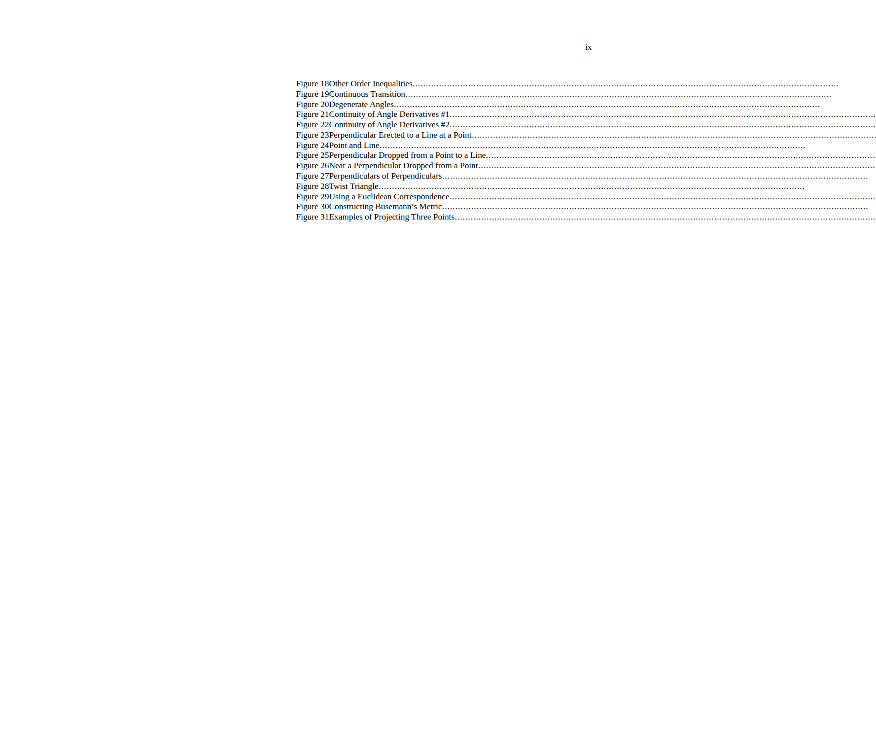ix
| Figure 18 | Other Order Inequalities ................................................................................................................................................................. 49 |
| Figure 19 | Continuous Transition ................................................................................................................................................................. 51 |
| Figure 20 | Degenerate Angles ................................................................................................................................................................. 52 |
| Figure 21 | Continuity of Angle Derivatives #1 ................................................................................................................................................................. 54 |
| Figure 22 | Continuity of Angle Derivatives #2 ................................................................................................................................................................. 55 |
| Figure 23 | Perpendicular Erected to a Line at a Point ................................................................................................................................................................. 56 |
| Figure 24 | Point and Line ................................................................................................................................................................. 57 |
| Figure 25 | Perpendicular Dropped from a Point to a Line ................................................................................................................................................................. 57 |
| Figure 26 | Near a Perpendicular Dropped from a Point ................................................................................................................................................................. 58 |
| Figure 27 | Perpendiculars of Perpendiculars ................................................................................................................................................................. 59 |
| Figure 28 | Twist Triangle ................................................................................................................................................................. 60 |
| Figure 29 | Using a Euclidean Correspondence ................................................................................................................................................................. 64 |
| Figure 30 | Constructing Busemann’s Metric ................................................................................................................................................................. 66 |
| Figure 31 | Examples of Projecting Three Points ................................................................................................................................................................. 70 |